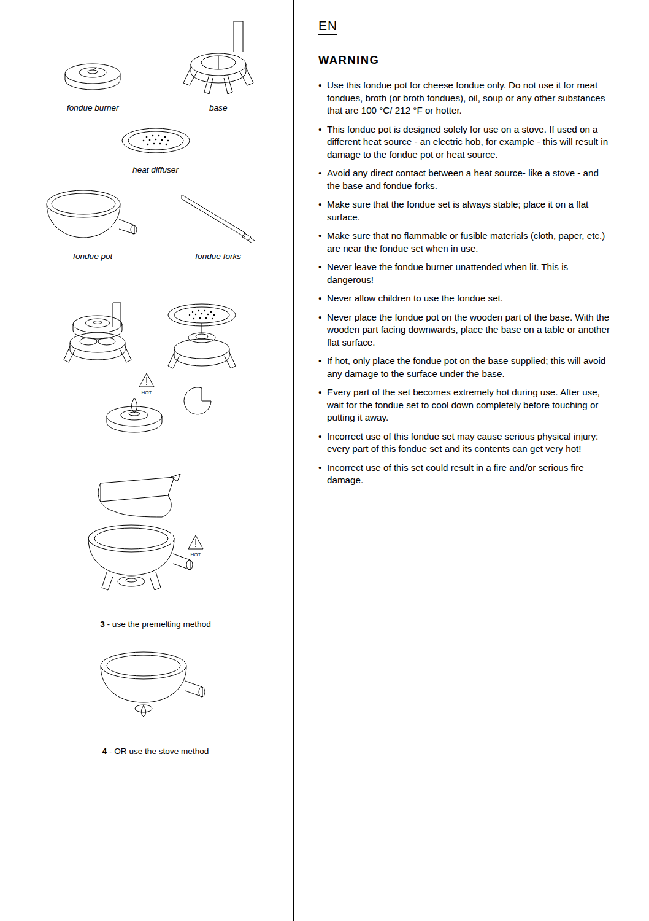fondue burner
base
heat diffuser
fondue pot
fondue forks
HOT
HOT
3 - use the premelting method
4 - OR use the stove method
EN
WARNING
Use this fondue pot for cheese fondue only. Do not use it for meat fondues, broth (or broth fondues), oil, soup or any other substances that are 100 °C/ 212 °F or hotter.
This fondue pot is designed solely for use on a stove. If used on a different heat source - an electric hob, for example - this will result in damage to the fondue pot or heat source.
Avoid any direct contact between a heat source- like a stove - and the base and fondue forks.
Make sure that the fondue set is always stable; place it on a flat surface.
Make sure that no flammable or fusible materials (cloth, paper, etc.) are near the fondue set when in use.
Never leave the fondue burner unattended when lit. This is dangerous!
Never allow children to use the fondue set.
Never place the fondue pot on the wooden part of the base. With the wooden part facing downwards, place the base on a table or another flat surface.
If hot, only place the fondue pot on the base supplied; this will avoid any damage to the surface under the base.
Every part of the set becomes extremely hot during use. After use, wait for the fondue set to cool down completely before touching or putting it away.
Incorrect use of this fondue set may cause serious physical injury: every part of this fondue set and its contents can get very hot!
Incorrect use of this set could result in a fire and/or serious fire damage.